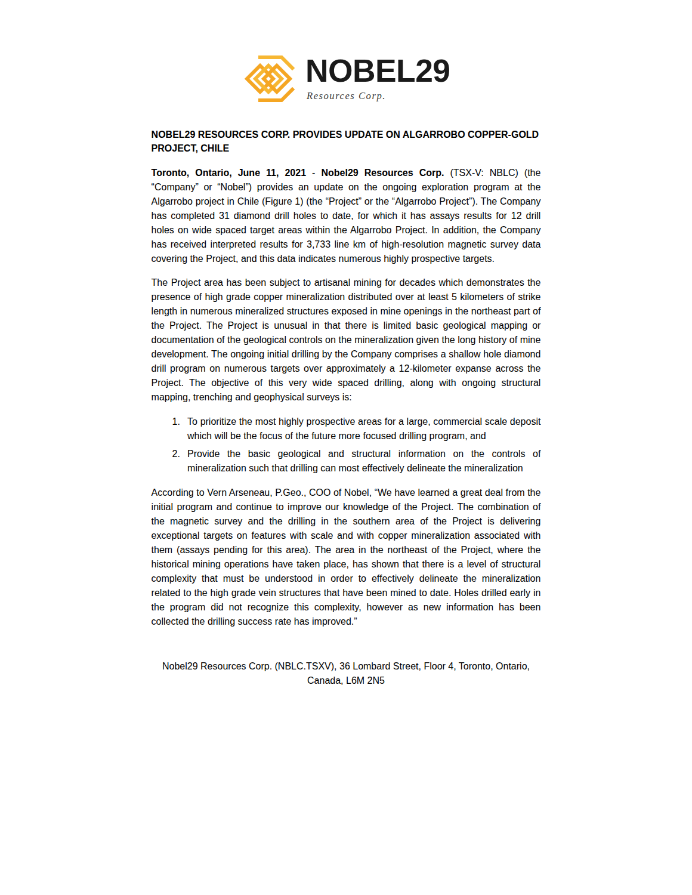NOBEL29
Resources Corp.
NOBEL29 RESOURCES CORP. PROVIDES UPDATE ON ALGARROBO COPPER-GOLD PROJECT, CHILE
Toronto, Ontario, June 11, 2021 - Nobel29 Resources Corp. (TSX-V: NBLC) (the “Company” or “Nobel”) provides an update on the ongoing exploration program at the Algarrobo project in Chile (Figure 1) (the “Project” or the “Algarrobo Project”). The Company has completed 31 diamond drill holes to date, for which it has assays results for 12 drill holes on wide spaced target areas within the Algarrobo Project. In addition, the Company has received interpreted results for 3,733 line km of high-resolution magnetic survey data covering the Project, and this data indicates numerous highly prospective targets.
The Project area has been subject to artisanal mining for decades which demonstrates the presence of high grade copper mineralization distributed over at least 5 kilometers of strike length in numerous mineralized structures exposed in mine openings in the northeast part of the Project. The Project is unusual in that there is limited basic geological mapping or documentation of the geological controls on the mineralization given the long history of mine development. The ongoing initial drilling by the Company comprises a shallow hole diamond drill program on numerous targets over approximately a 12-kilometer expanse across the Project. The objective of this very wide spaced drilling, along with ongoing structural mapping, trenching and geophysical surveys is:
To prioritize the most highly prospective areas for a large, commercial scale deposit which will be the focus of the future more focused drilling program, and
Provide the basic geological and structural information on the controls of mineralization such that drilling can most effectively delineate the mineralization
According to Vern Arseneau, P.Geo., COO of Nobel, “We have learned a great deal from the initial program and continue to improve our knowledge of the Project. The combination of the magnetic survey and the drilling in the southern area of the Project is delivering exceptional targets on features with scale and with copper mineralization associated with them (assays pending for this area). The area in the northeast of the Project, where the historical mining operations have taken place, has shown that there is a level of structural complexity that must be understood in order to effectively delineate the mineralization related to the high grade vein structures that have been mined to date. Holes drilled early in the program did not recognize this complexity, however as new information has been collected the drilling success rate has improved.”
Nobel29 Resources Corp. (NBLC.TSXV), 36 Lombard Street, Floor 4, Toronto, Ontario, Canada, L6M 2N5